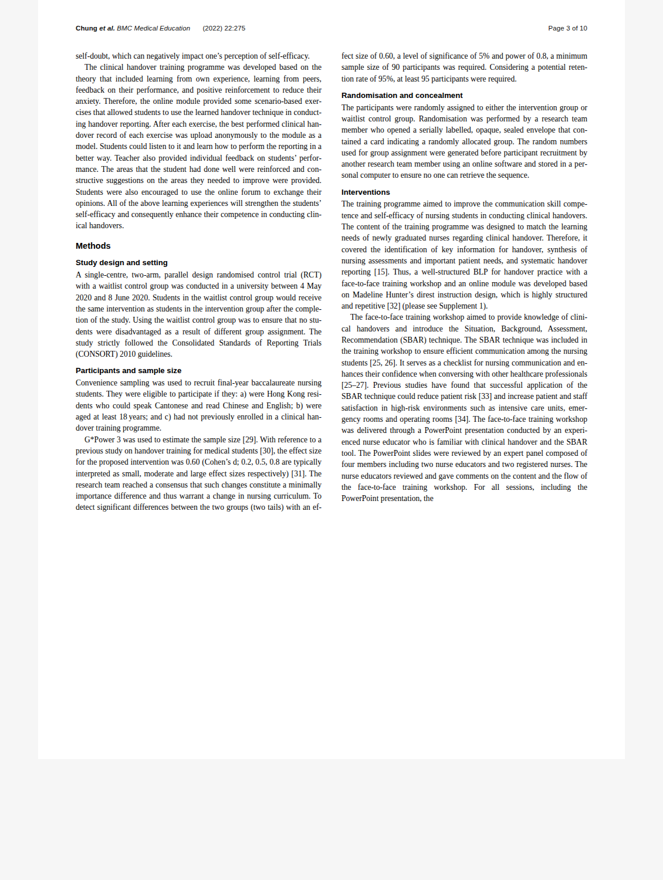Chung et al. BMC Medical Education (2022) 22:275
Page 3 of 10
self-doubt, which can negatively impact one’s perception of self-efficacy.
The clinical handover training programme was developed based on the theory that included learning from own experience, learning from peers, feedback on their performance, and positive reinforcement to reduce their anxiety. Therefore, the online module provided some scenario-based exercises that allowed students to use the learned handover technique in conducting handover reporting. After each exercise, the best performed clinical handover record of each exercise was upload anonymously to the module as a model. Students could listen to it and learn how to perform the reporting in a better way. Teacher also provided individual feedback on students’ performance. The areas that the student had done well were reinforced and constructive suggestions on the areas they needed to improve were provided. Students were also encouraged to use the online forum to exchange their opinions. All of the above learning experiences will strengthen the students’ self-efficacy and consequently enhance their competence in conducting clinical handovers.
Methods
Study design and setting
A single-centre, two-arm, parallel design randomised control trial (RCT) with a waitlist control group was conducted in a university between 4 May 2020 and 8 June 2020. Students in the waitlist control group would receive the same intervention as students in the intervention group after the completion of the study. Using the waitlist control group was to ensure that no students were disadvantaged as a result of different group assignment. The study strictly followed the Consolidated Standards of Reporting Trials (CONSORT) 2010 guidelines.
Participants and sample size
Convenience sampling was used to recruit final-year baccalaureate nursing students. They were eligible to participate if they: a) were Hong Kong residents who could speak Cantonese and read Chinese and English; b) were aged at least 18 years; and c) had not previously enrolled in a clinical handover training programme.
G*Power 3 was used to estimate the sample size [29]. With reference to a previous study on handover training for medical students [30], the effect size for the proposed intervention was 0.60 (Cohen’s d; 0.2, 0.5, 0.8 are typically interpreted as small, moderate and large effect sizes respectively) [31]. The research team reached a consensus that such changes constitute a minimally importance difference and thus warrant a change in nursing curriculum. To detect significant differences between the two groups (two tails) with an effect size of 0.60, a level of significance of 5% and power of 0.8, a minimum sample size of 90 participants was required. Considering a potential retention rate of 95%, at least 95 participants were required.
Randomisation and concealment
The participants were randomly assigned to either the intervention group or waitlist control group. Randomisation was performed by a research team member who opened a serially labelled, opaque, sealed envelope that contained a card indicating a randomly allocated group. The random numbers used for group assignment were generated before participant recruitment by another research team member using an online software and stored in a personal computer to ensure no one can retrieve the sequence.
Interventions
The training programme aimed to improve the communication skill competence and self-efficacy of nursing students in conducting clinical handovers. The content of the training programme was designed to match the learning needs of newly graduated nurses regarding clinical handover. Therefore, it covered the identification of key information for handover, synthesis of nursing assessments and important patient needs, and systematic handover reporting [15]. Thus, a well-structured BLP for handover practice with a face-to-face training workshop and an online module was developed based on Madeline Hunter’s direst instruction design, which is highly structured and repetitive [32] (please see Supplement 1).
The face-to-face training workshop aimed to provide knowledge of clinical handovers and introduce the Situation, Background, Assessment, Recommendation (SBAR) technique. The SBAR technique was included in the training workshop to ensure efficient communication among the nursing students [25, 26]. It serves as a checklist for nursing communication and enhances their confidence when conversing with other healthcare professionals [25–27]. Previous studies have found that successful application of the SBAR technique could reduce patient risk [33] and increase patient and staff satisfaction in high-risk environments such as intensive care units, emergency rooms and operating rooms [34]. The face-to-face training workshop was delivered through a PowerPoint presentation conducted by an experienced nurse educator who is familiar with clinical handover and the SBAR tool. The PowerPoint slides were reviewed by an expert panel composed of four members including two nurse educators and two registered nurses. The nurse educators reviewed and gave comments on the content and the flow of the face-to-face training workshop. For all sessions, including the PowerPoint presentation, the